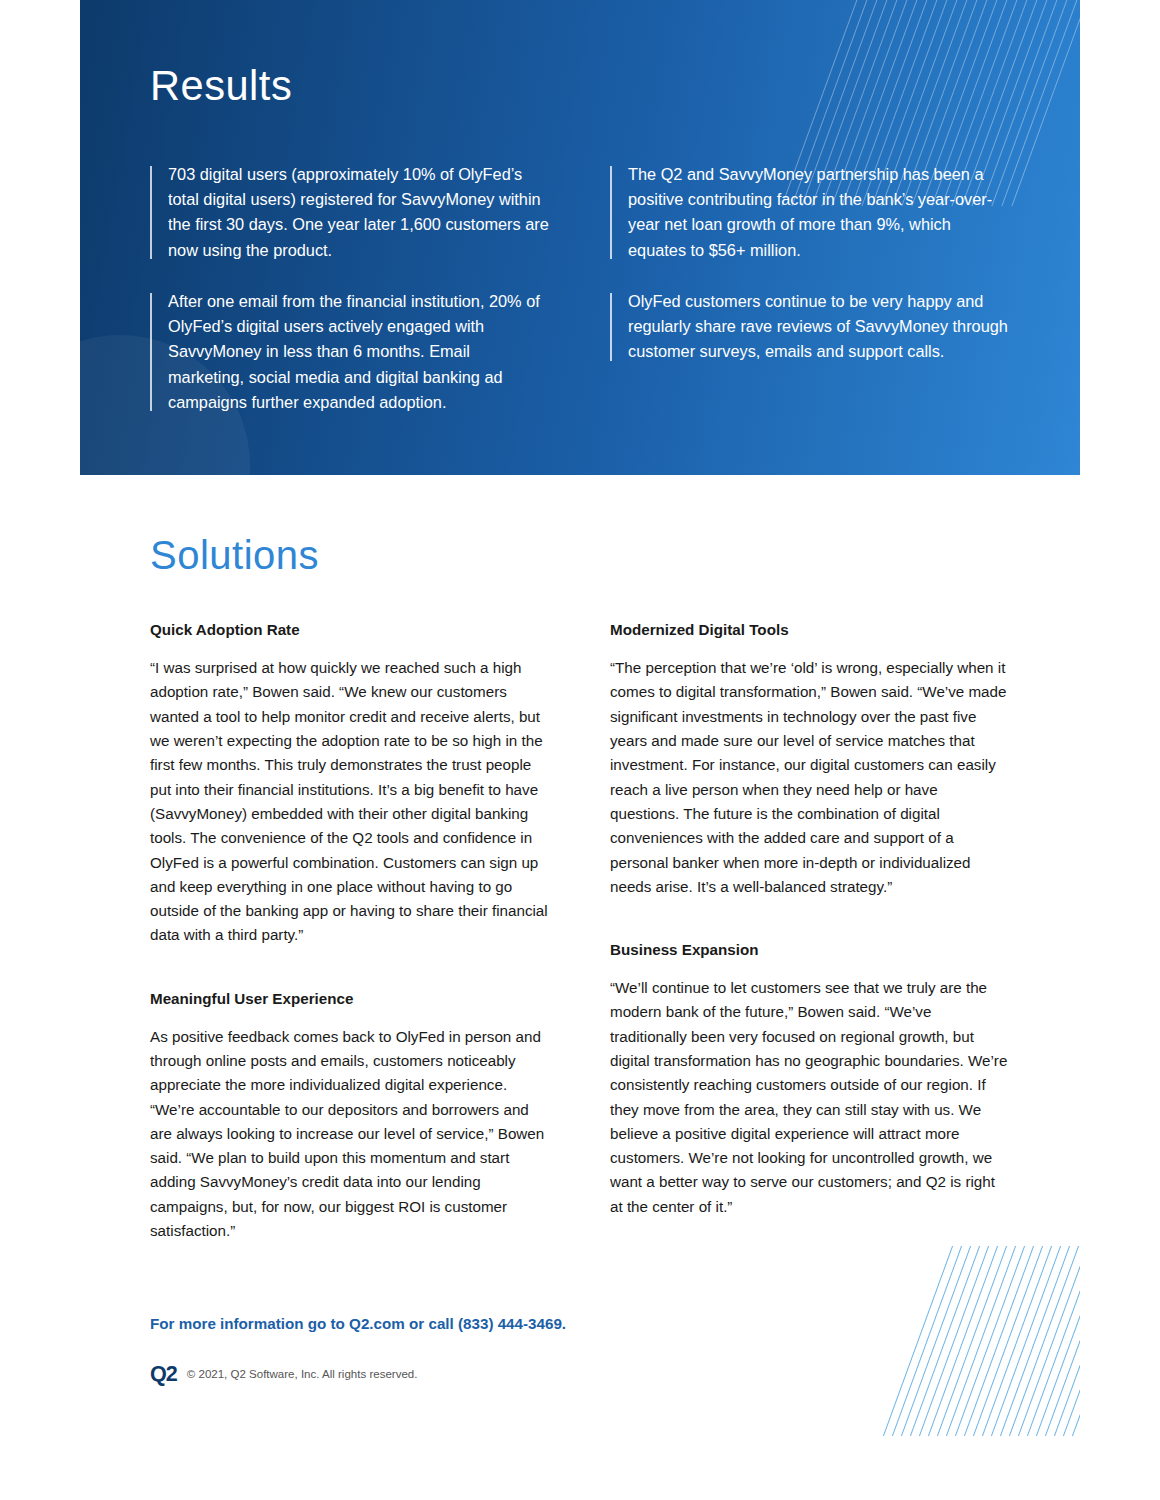Results
703 digital users (approximately 10% of OlyFed’s total digital users) registered for SavvyMoney within the first 30 days. One year later 1,600 customers are now using the product.
After one email from the financial institution, 20% of OlyFed’s digital users actively engaged with SavvyMoney in less than 6 months. Email marketing, social media and digital banking ad campaigns further expanded adoption.
The Q2 and SavvyMoney partnership has been a positive contributing factor in the bank’s year-over-year net loan growth of more than 9%, which equates to $56+ million.
OlyFed customers continue to be very happy and regularly share rave reviews of SavvyMoney through customer surveys, emails and support calls.
Solutions
Quick Adoption Rate
“I was surprised at how quickly we reached such a high adoption rate,” Bowen said. “We knew our customers wanted a tool to help monitor credit and receive alerts, but we weren’t expecting the adoption rate to be so high in the first few months. This truly demonstrates the trust people put into their financial institutions. It’s a big benefit to have (SavvyMoney) embedded with their other digital banking tools. The convenience of the Q2 tools and confidence in OlyFed is a powerful combination. Customers can sign up and keep everything in one place without having to go outside of the banking app or having to share their financial data with a third party.”
Meaningful User Experience
As positive feedback comes back to OlyFed in person and through online posts and emails, customers noticeably appreciate the more individualized digital experience. “We’re accountable to our depositors and borrowers and are always looking to increase our level of service,” Bowen said. “We plan to build upon this momentum and start adding SavvyMoney’s credit data into our lending campaigns, but, for now, our biggest ROI is customer satisfaction.”
Modernized Digital Tools
“The perception that we’re ‘old’ is wrong, especially when it comes to digital transformation,” Bowen said. “We’ve made significant investments in technology over the past five years and made sure our level of service matches that investment. For instance, our digital customers can easily reach a live person when they need help or have questions. The future is the combination of digital conveniences with the added care and support of a personal banker when more in-depth or individualized needs arise. It’s a well-balanced strategy.”
Business Expansion
“We’ll continue to let customers see that we truly are the modern bank of the future,” Bowen said. “We’ve traditionally been very focused on regional growth, but digital transformation has no geographic boundaries. We’re consistently reaching customers outside of our region. If they move from the area, they can still stay with us. We believe a positive digital experience will attract more customers. We’re not looking for uncontrolled growth, we want a better way to serve our customers; and Q2 is right at the center of it.”
For more information go to Q2.com or call (833) 444-3469.
Q2 © 2021, Q2 Software, Inc. All rights reserved.